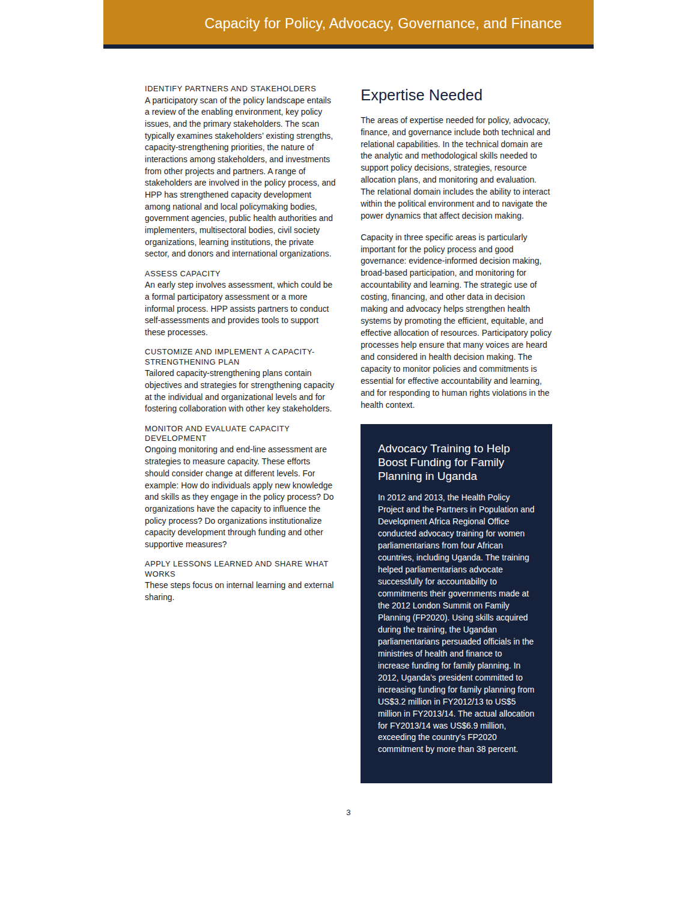Capacity for Policy, Advocacy, Governance, and Finance
Identify partners and stakeholders
A participatory scan of the policy landscape entails a review of the enabling environment, key policy issues, and the primary stakeholders. The scan typically examines stakeholders’ existing strengths, capacity-strengthening priorities, the nature of interactions among stakeholders, and investments from other projects and partners. A range of stakeholders are involved in the policy process, and HPP has strengthened capacity development among national and local policymaking bodies, government agencies, public health authorities and implementers, multisectoral bodies, civil society organizations, learning institutions, the private sector, and donors and international organizations.
Assess capacity
An early step involves assessment, which could be a formal participatory assessment or a more informal process. HPP assists partners to conduct self-assessments and provides tools to support these processes.
Customize and implement a capacity-
strengthening plan
Tailored capacity-strengthening plans contain objectives and strategies for strengthening capacity at the individual and organizational levels and for fostering collaboration with other key stakeholders.
Monitor and evaluate capacity development
Ongoing monitoring and end-line assessment are strategies to measure capacity. These efforts should consider change at different levels. For example: How do individuals apply new knowledge and skills as they engage in the policy process? Do organizations have the capacity to influence the policy process? Do organizations institutionalize capacity development through funding and other supportive measures?
Apply lessons learned and share what works
These steps focus on internal learning and external sharing.
Expertise Needed
The areas of expertise needed for policy, advocacy, finance, and governance include both technical and relational capabilities. In the technical domain are the analytic and methodological skills needed to support policy decisions, strategies, resource allocation plans, and monitoring and evaluation. The relational domain includes the ability to interact within the political environment and to navigate the power dynamics that affect decision making.
Capacity in three specific areas is particularly important for the policy process and good governance: evidence-informed decision making, broad-based participation, and monitoring for accountability and learning. The strategic use of costing, financing, and other data in decision making and advocacy helps strengthen health systems by promoting the efficient, equitable, and effective allocation of resources. Participatory policy processes help ensure that many voices are heard and considered in health decision making. The capacity to monitor policies and commitments is essential for effective accountability and learning, and for responding to human rights violations in the health context.
Advocacy Training to Help Boost Funding for Family Planning in Uganda
In 2012 and 2013, the Health Policy Project and the Partners in Population and Development Africa Regional Office conducted advocacy training for women parliamentarians from four African countries, including Uganda. The training helped parliamentarians advocate successfully for accountability to commitments their governments made at the 2012 London Summit on Family Planning (FP2020). Using skills acquired during the training, the Ugandan parliamentarians persuaded officials in the ministries of health and finance to increase funding for family planning. In 2012, Uganda’s president committed to increasing funding for family planning from US$3.2 million in FY2012/13 to US$5 million in FY2013/14. The actual allocation for FY2013/14 was US$6.9 million, exceeding the country’s FP2020 commitment by more than 38 percent.
3